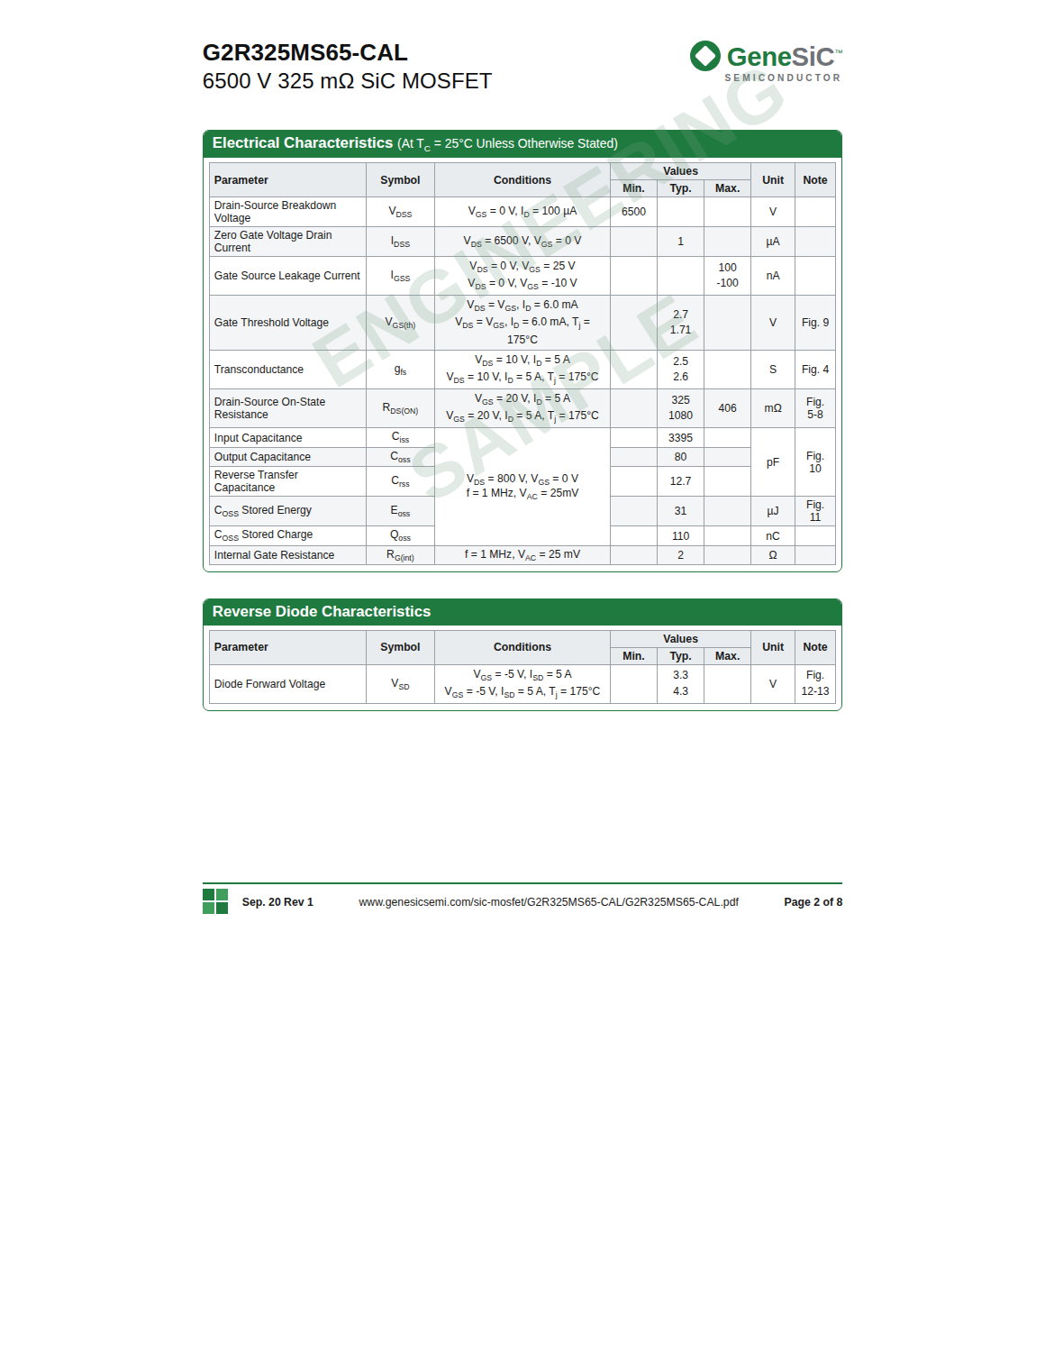G2R325MS65-CAL 6500 V 325 mΩ SiC MOSFET
GeneSiC™
SEMICONDUCTOR
ENGINEERING SAMPLE
Electrical Characteristics (At TC = 25°C Unless Otherwise Stated)
| Parameter | Symbol | Conditions | Values | Unit | Note |
| --- | --- | --- | --- | --- | --- |
| Min. | Typ. | Max. |
| Drain-Source Breakdown Voltage | V DSS | V GS = 0 V, I D = 100 µA | 6500 | | | V | |
| Zero Gate Voltage Drain Current | I DSS | V DS = 6500 V, V GS = 0 V | | 1 | | µA | |
| Gate Source Leakage Current | I GSS | V DS = 0 V, V GS = 25 V V DS = 0 V, V GS = -10 V | | | 100 -100 | nA | |
| Gate Threshold Voltage | V GS(th) | V DS = V GS , I D = 6.0 mA V DS = V GS , I D = 6.0 mA, T j = 175°C | | 2.7 1.71 | | V | Fig. 9 |
| Transconductance | g fs | V DS = 10 V, I D = 5 A V DS = 10 V, I D = 5 A, T j = 175°C | | 2.5 2.6 | | S | Fig. 4 |
| Drain-Source On-State Resistance | R DS(ON) | V GS = 20 V, I D = 5 A V GS = 20 V, I D = 5 A, T j = 175°C | | 325 1080 | 406 | mΩ | Fig. 5-8 |
| Input Capacitance | C iss | V DS = 800 V, V GS = 0 V f = 1 MHz, V AC = 25mV | | 3395 | | pF | Fig. 10 |
| Output Capacitance | C oss | | 80 | |
| Reverse Transfer Capacitance | C rss | | 12.7 | |
| C OSS Stored Energy | E oss | | 31 | | µJ | Fig. 11 |
| C OSS Stored Charge | Q oss | | 110 | | nC | |
| Internal Gate Resistance | R G(int) | f = 1 MHz, V AC = 25 mV | | 2 | | Ω | |
Reverse Diode Characteristics
| Parameter | Symbol | Conditions | Values | Unit | Note |
| --- | --- | --- | --- | --- | --- |
| Min. | Typ. | Max. |
| Diode Forward Voltage | V SD | V GS = -5 V, I SD = 5 A V GS = -5 V, I SD = 5 A, T j = 175°C | | 3.3 4.3 | | V | Fig. 12-13 |
Sep. 20 Rev 1
www.genesicsemi.com/sic-mosfet/G2R325MS65-CAL/G2R325MS65-CAL.pdf
Page 2 of 8